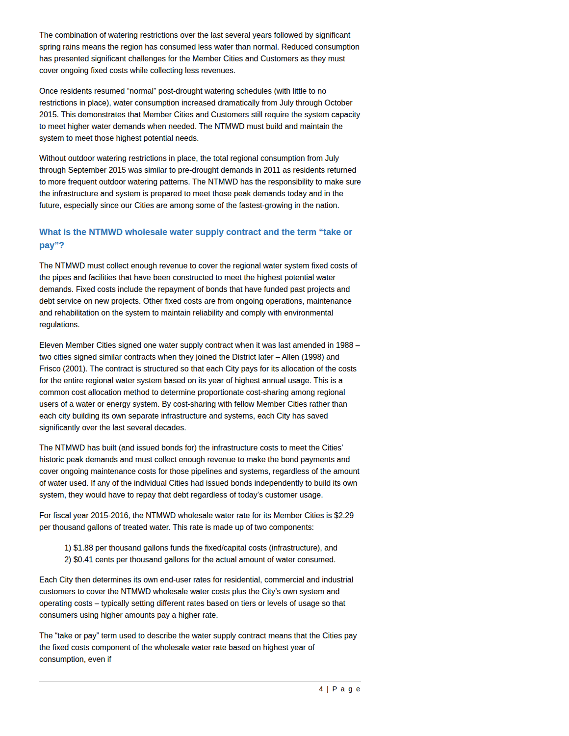The combination of watering restrictions over the last several years followed by significant spring rains means the region has consumed less water than normal. Reduced consumption has presented significant challenges for the Member Cities and Customers as they must cover ongoing fixed costs while collecting less revenues.
Once residents resumed “normal” post-drought watering schedules (with little to no restrictions in place), water consumption increased dramatically from July through October 2015. This demonstrates that Member Cities and Customers still require the system capacity to meet higher water demands when needed. The NTMWD must build and maintain the system to meet those highest potential needs.
Without outdoor watering restrictions in place, the total regional consumption from July through September 2015 was similar to pre-drought demands in 2011 as residents returned to more frequent outdoor watering patterns. The NTMWD has the responsibility to make sure the infrastructure and system is prepared to meet those peak demands today and in the future, especially since our Cities are among some of the fastest-growing in the nation.
What is the NTMWD wholesale water supply contract and the term “take or pay”?
The NTMWD must collect enough revenue to cover the regional water system fixed costs of the pipes and facilities that have been constructed to meet the highest potential water demands. Fixed costs include the repayment of bonds that have funded past projects and debt service on new projects. Other fixed costs are from ongoing operations, maintenance and rehabilitation on the system to maintain reliability and comply with environmental regulations.
Eleven Member Cities signed one water supply contract when it was last amended in 1988 – two cities signed similar contracts when they joined the District later – Allen (1998) and Frisco (2001). The contract is structured so that each City pays for its allocation of the costs for the entire regional water system based on its year of highest annual usage. This is a common cost allocation method to determine proportionate cost-sharing among regional users of a water or energy system. By cost-sharing with fellow Member Cities rather than each city building its own separate infrastructure and systems, each City has saved significantly over the last several decades.
The NTMWD has built (and issued bonds for) the infrastructure costs to meet the Cities’ historic peak demands and must collect enough revenue to make the bond payments and cover ongoing maintenance costs for those pipelines and systems, regardless of the amount of water used. If any of the individual Cities had issued bonds independently to build its own system, they would have to repay that debt regardless of today’s customer usage.
For fiscal year 2015-2016, the NTMWD wholesale water rate for its Member Cities is $2.29 per thousand gallons of treated water. This rate is made up of two components:
1) $1.88 per thousand gallons funds the fixed/capital costs (infrastructure), and
2) $0.41 cents per thousand gallons for the actual amount of water consumed.
Each City then determines its own end-user rates for residential, commercial and industrial customers to cover the NTMWD wholesale water costs plus the City’s own system and operating costs – typically setting different rates based on tiers or levels of usage so that consumers using higher amounts pay a higher rate.
The “take or pay” term used to describe the water supply contract means that the Cities pay the fixed costs component of the wholesale water rate based on highest year of consumption, even if
4 | P a g e